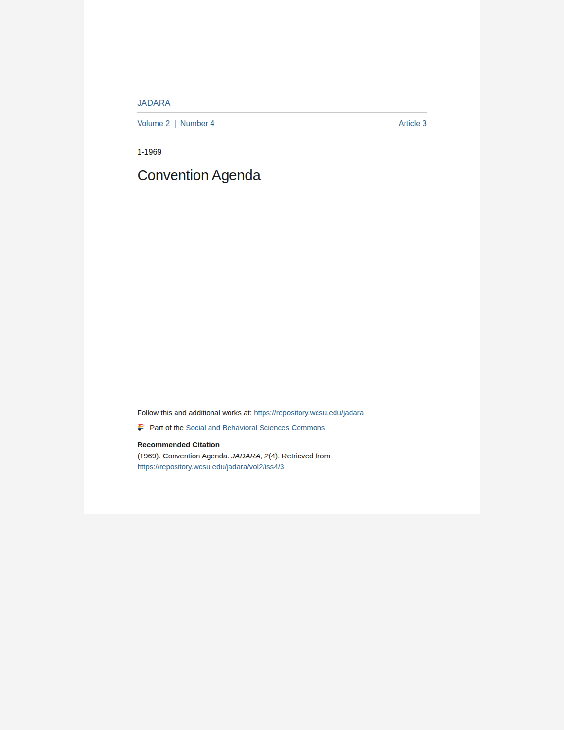JADARA
Volume 2 | Number 4 Article 3
1-1969
Convention Agenda
Follow this and additional works at: https://repository.wcsu.edu/jadara
Part of the Social and Behavioral Sciences Commons
Recommended Citation
(1969). Convention Agenda. JADARA, 2(4). Retrieved from https://repository.wcsu.edu/jadara/vol2/iss4/3